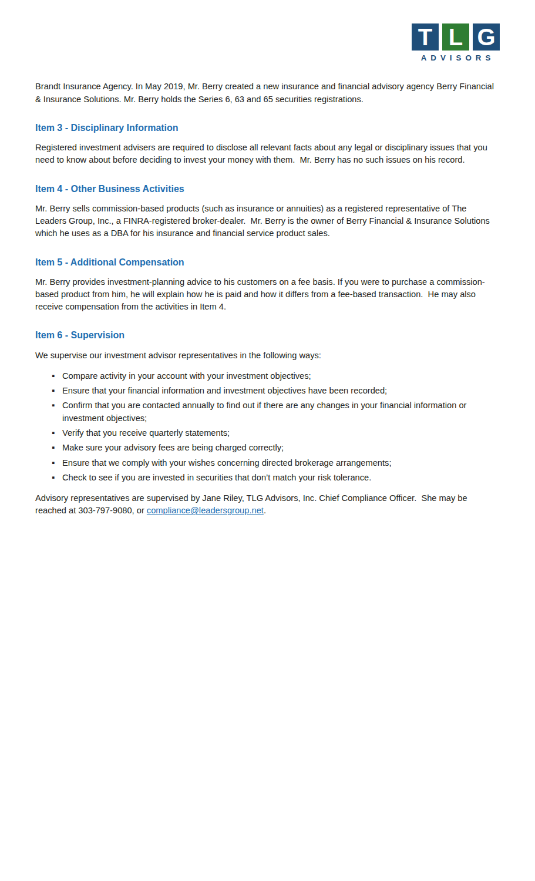TLG
ADVISORS
Brandt Insurance Agency. In May 2019, Mr. Berry created a new insurance and financial advisory agency Berry Financial & Insurance Solutions. Mr. Berry holds the Series 6, 63 and 65 securities registrations.
Item 3 - Disciplinary Information
Registered investment advisers are required to disclose all relevant facts about any legal or disciplinary issues that you need to know about before deciding to invest your money with them. Mr. Berry has no such issues on his record.
Item 4 - Other Business Activities
Mr. Berry sells commission-based products (such as insurance or annuities) as a registered representative of The Leaders Group, Inc., a FINRA-registered broker-dealer. Mr. Berry is the owner of Berry Financial & Insurance Solutions which he uses as a DBA for his insurance and financial service product sales.
Item 5 - Additional Compensation
Mr. Berry provides investment-planning advice to his customers on a fee basis. If you were to purchase a commission-based product from him, he will explain how he is paid and how it differs from a fee-based transaction. He may also receive compensation from the activities in Item 4.
Item 6 - Supervision
We supervise our investment advisor representatives in the following ways:
Compare activity in your account with your investment objectives;
Ensure that your financial information and investment objectives have been recorded;
Confirm that you are contacted annually to find out if there are any changes in your financial information or investment objectives;
Verify that you receive quarterly statements;
Make sure your advisory fees are being charged correctly;
Ensure that we comply with your wishes concerning directed brokerage arrangements;
Check to see if you are invested in securities that don’t match your risk tolerance.
Advisory representatives are supervised by Jane Riley, TLG Advisors, Inc. Chief Compliance Officer. She may be reached at 303-797-9080, or compliance@leadersgroup.net.